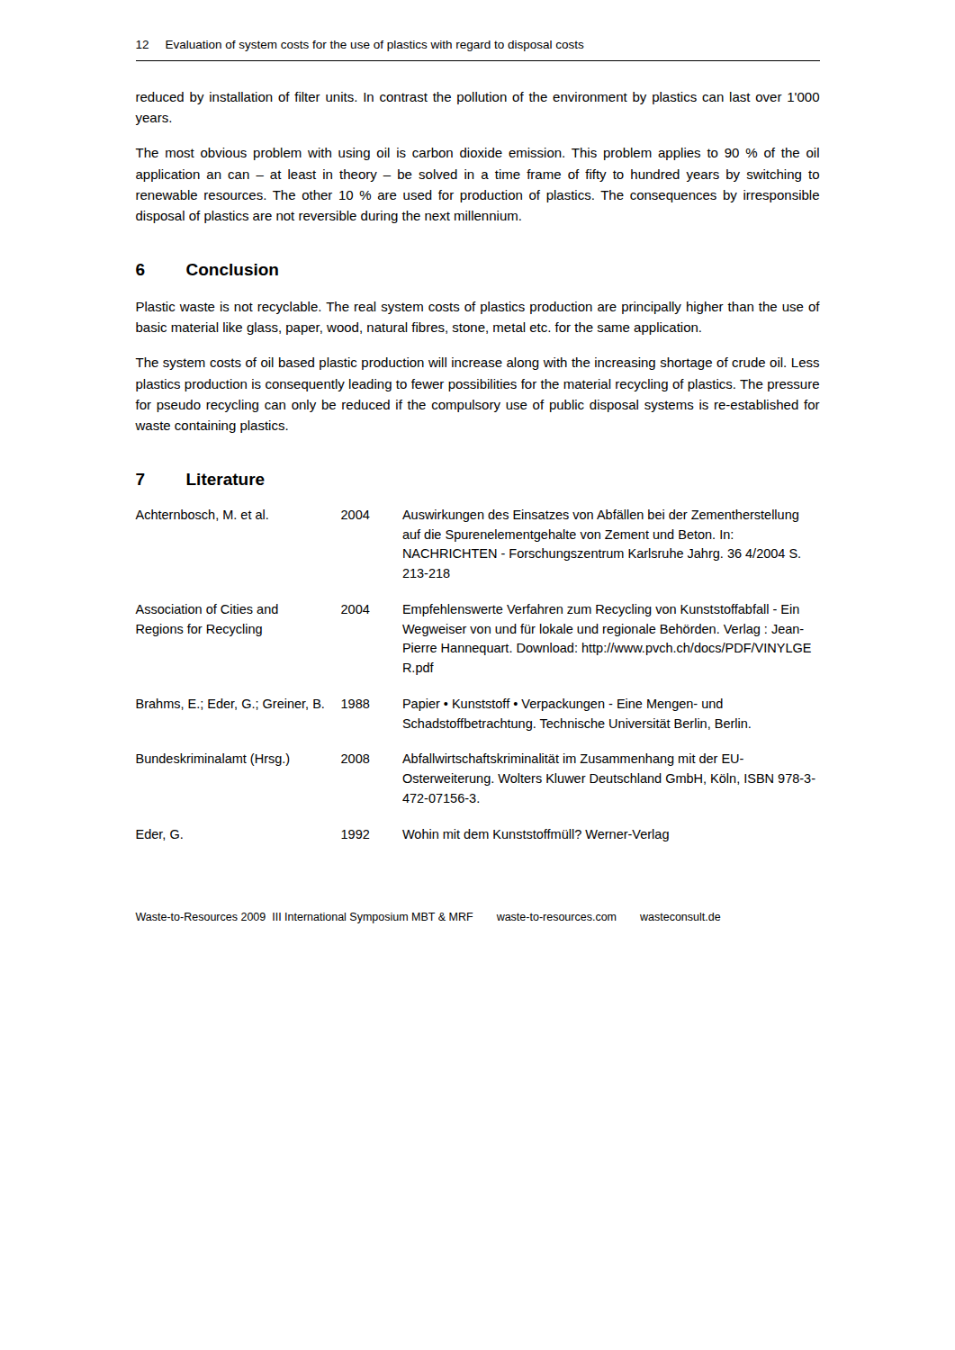12 Evaluation of system costs for the use of plastics with regard to disposal costs
reduced by installation of filter units. In contrast the pollution of the environment by plastics can last over 1'000 years.
The most obvious problem with using oil is carbon dioxide emission. This problem applies to 90 % of the oil application an can – at least in theory – be solved in a time frame of fifty to hundred years by switching to renewable resources. The other 10 % are used for production of plastics. The consequences by irresponsible disposal of plastics are not reversible during the next millennium.
6 Conclusion
Plastic waste is not recyclable. The real system costs of plastics production are principally higher than the use of basic material like glass, paper, wood, natural fibres, stone, metal etc. for the same application.
The system costs of oil based plastic production will increase along with the increasing shortage of crude oil. Less plastics production is consequently leading to fewer possibilities for the material recycling of plastics. The pressure for pseudo recycling can only be reduced if the compulsory use of public disposal systems is re-established for waste containing plastics.
7 Literature
| Achternbosch, M. et al. | 2004 | Auswirkungen des Einsatzes von Abfällen bei der Zementherstellung auf die Spurenelementgehalte von Zement und Beton. In: NACHRICHTEN - Forschungszentrum Karlsruhe Jahrg. 36 4/2004 S. 213-218 |
| Association of Cities and Regions for Recycling | 2004 | Empfehlenswerte Verfahren zum Recycling von Kunststoffabfall - Ein Wegweiser von und für lokale und regionale Behörden. Verlag : Jean-Pierre Hannequart. Download: http://www.pvch.ch/docs/PDF/VINYLGER.pdf |
| Brahms, E.; Eder, G.; Greiner, B. | 1988 | Papier • Kunststoff • Verpackungen - Eine Mengen- und Schadstoffbetrachtung. Technische Universität Berlin, Berlin. |
| Bundeskriminalamt (Hrsg.) | 2008 | Abfallwirtschaftskriminalität im Zusammenhang mit der EU-Osterweiterung. Wolters Kluwer Deutschland GmbH, Köln, ISBN 978-3-472-07156-3. |
| Eder, G. | 1992 | Wohin mit dem Kunststoffmüll? Werner-Verlag |
Waste-to-Resources 2009 III International Symposium MBT & MRF waste-to-resources.com wasteconsult.de